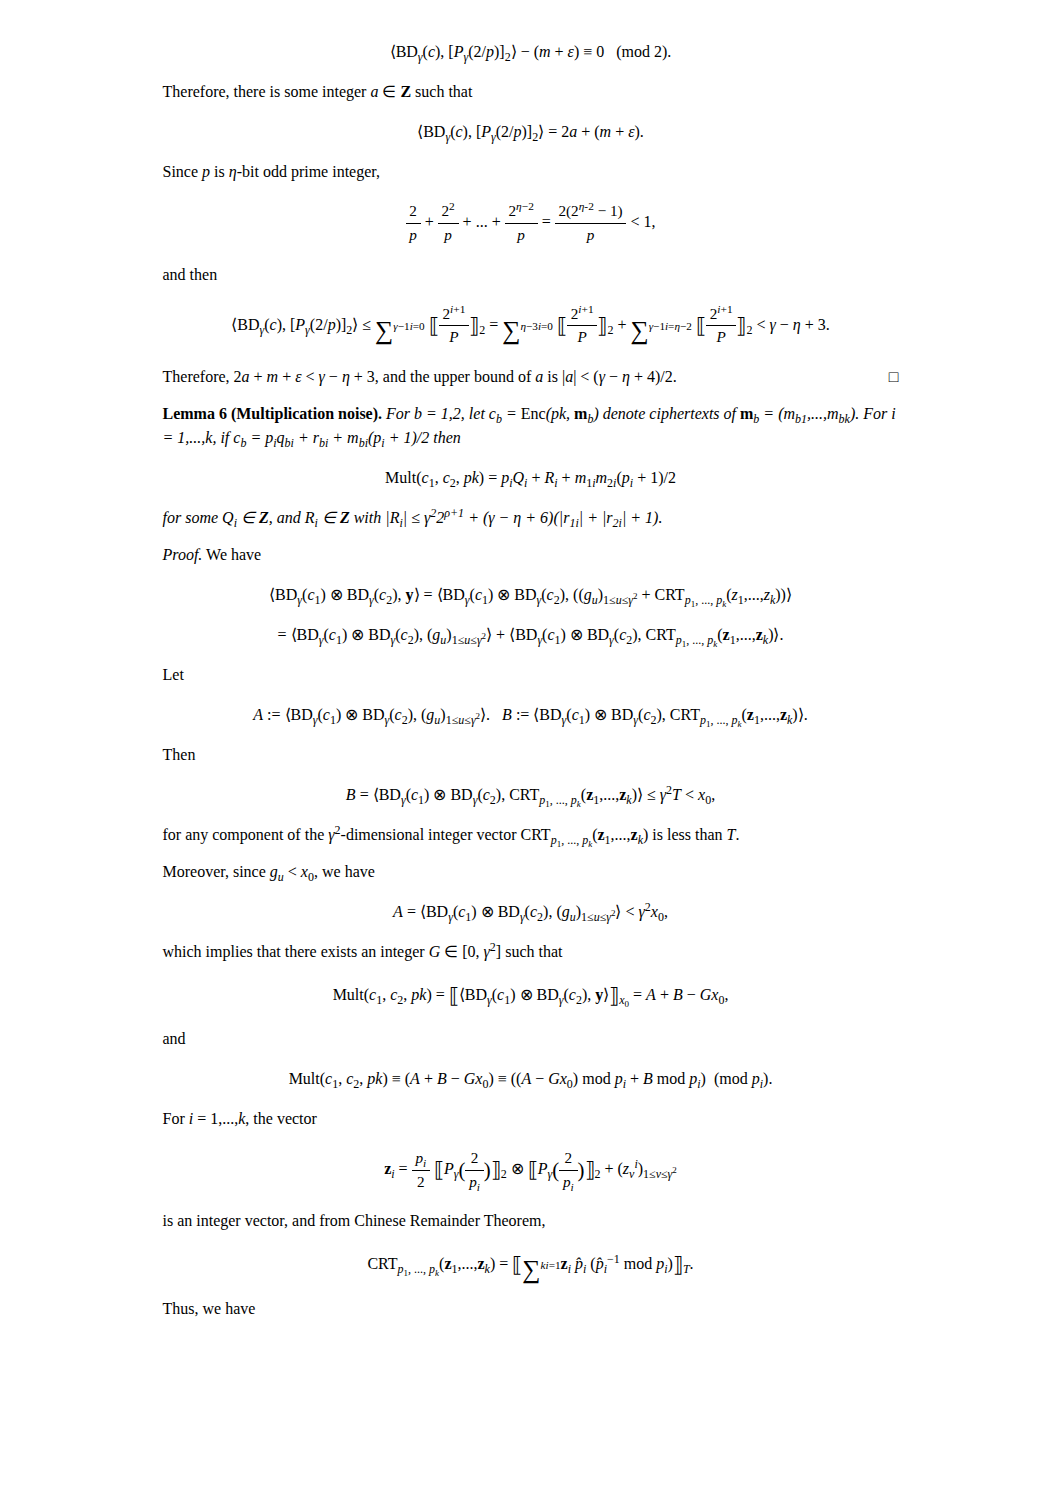⟨BDγ(c), [Pγ(2/p)]2⟩ − (m + ε) ≡ 0 (mod 2).
Therefore, there is some integer a ∈ Z such that
⟨BDγ(c), [Pγ(2/p)]2⟩ = 2a + (m + ε).
Since p is η-bit odd prime integer,
2 p + 22 p + ... + 2η−2 p = 2(2η-2 − 1) p < 1,
and then
⟨BDγ(c), [Pγ(2/p)]2⟩ ≤ ∑γ−1 i=0 ⟦2i+1 P⟧2 = ∑η−3 i=0 ⟦2i+1 P⟧2 + ∑γ−1 i=η−2 ⟦2i+1 P⟧2 < γ − η + 3.
Therefore, 2a + m + ε < γ − η + 3, and the upper bound of a is |a| < (γ − η + 4)/2. □
Lemma 6 (Multiplication noise). For b = 1,2, let cb = Enc(pk, mb) denote ciphertexts of mb = (mb1,...,mbk). For i = 1,...,k, if cb = piqbi + rbi + mbi(pi + 1)/2 then
Mult(c1, c2, pk) = piQi + Ri + m1im2i(pi + 1)/2
for some Qi ∈ Z, and Ri ∈ Z with |Ri| ≤ γ22ρ+1 + (γ − η + 6)(|r1i| + |r2i| + 1).
Proof. We have
⟨BDγ(c1) ⊗ BDγ(c2), y⟩ = ⟨BDγ(c1) ⊗ BDγ(c2), ((gu)1≤u≤γ2 + CRTp1, ..., pk(z1,...,zk))⟩
= ⟨BDγ(c1) ⊗ BDγ(c2), (gu)1≤u≤γ2⟩ + ⟨BDγ(c1) ⊗ BDγ(c2), CRTp1, ..., pk(z1,...,zk)⟩.
Let
A := ⟨BDγ(c1) ⊗ BDγ(c2), (gu)1≤u≤γ2⟩. B := ⟨BDγ(c1) ⊗ BDγ(c2), CRTp1, ..., pk(z1,...,zk)⟩.
Then
B = ⟨BDγ(c1) ⊗ BDγ(c2), CRTp1, ..., pk(z1,...,zk)⟩ ≤ γ2T < x0,
for any component of the γ2-dimensional integer vector CRTp1, ..., pk(z1,...,zk) is less than T.
Moreover, since gu < x0, we have
A = ⟨BDγ(c1) ⊗ BDγ(c2), (gu)1≤u≤γ2⟩ < γ2x0,
which implies that there exists an integer G ∈ [0, γ2] such that
Mult(c1, c2, pk) = ⟦⟨BDγ(c1) ⊗ BDγ(c2), y⟩⟧x0 = A + B − Gx0,
and
Mult(c1, c2, pk) ≡ (A + B − Gx0) ≡ ((A − Gx0) mod pi + B mod pi) (mod pi).
For i = 1,...,k, the vector
zi = pi 2 ⟦Pγ(2 pi)⟧2 ⊗ ⟦Pγ(2 pi)⟧2 + (zvi)1≤v≤γ2
is an integer vector, and from Chinese Remainder Theorem,
CRTp1, ..., pk(z1,...,zk) = ⟦∑ki=1 zi p̂i (p̂i−1 mod pi)⟧T.
Thus, we have